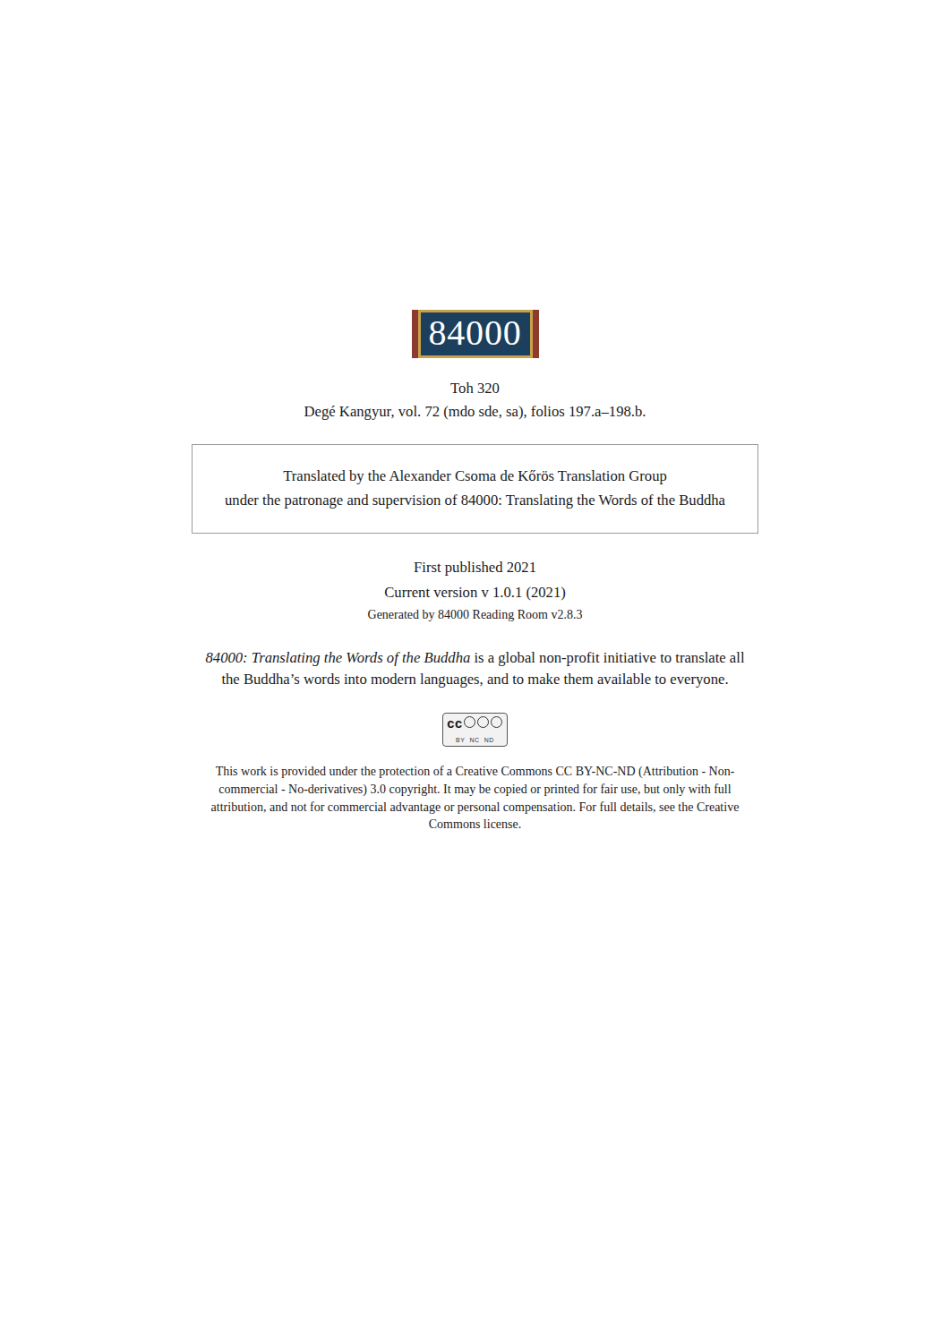84000
Toh 320
Degé Kangyur, vol. 72 (mdo sde, sa), folios 197.a–198.b.
Translated by the Alexander Csoma de Kőrös Translation Group
under the patronage and supervision of 84000: Translating the Words of the Buddha
First published 2021
Current version v 1.0.1 (2021)
Generated by 84000 Reading Room v2.8.3
84000: Translating the Words of the Buddha is a global non-profit initiative to translate all the Buddha’s words into modern languages, and to make them available to everyone.
cc
BY NC ND
This work is provided under the protection of a Creative Commons CC BY-NC-ND (Attribution - Non-commercial - No-derivatives) 3.0 copyright. It may be copied or printed for fair use, but only with full attribution, and not for commercial advantage or personal compensation. For full details, see the Creative Commons license.